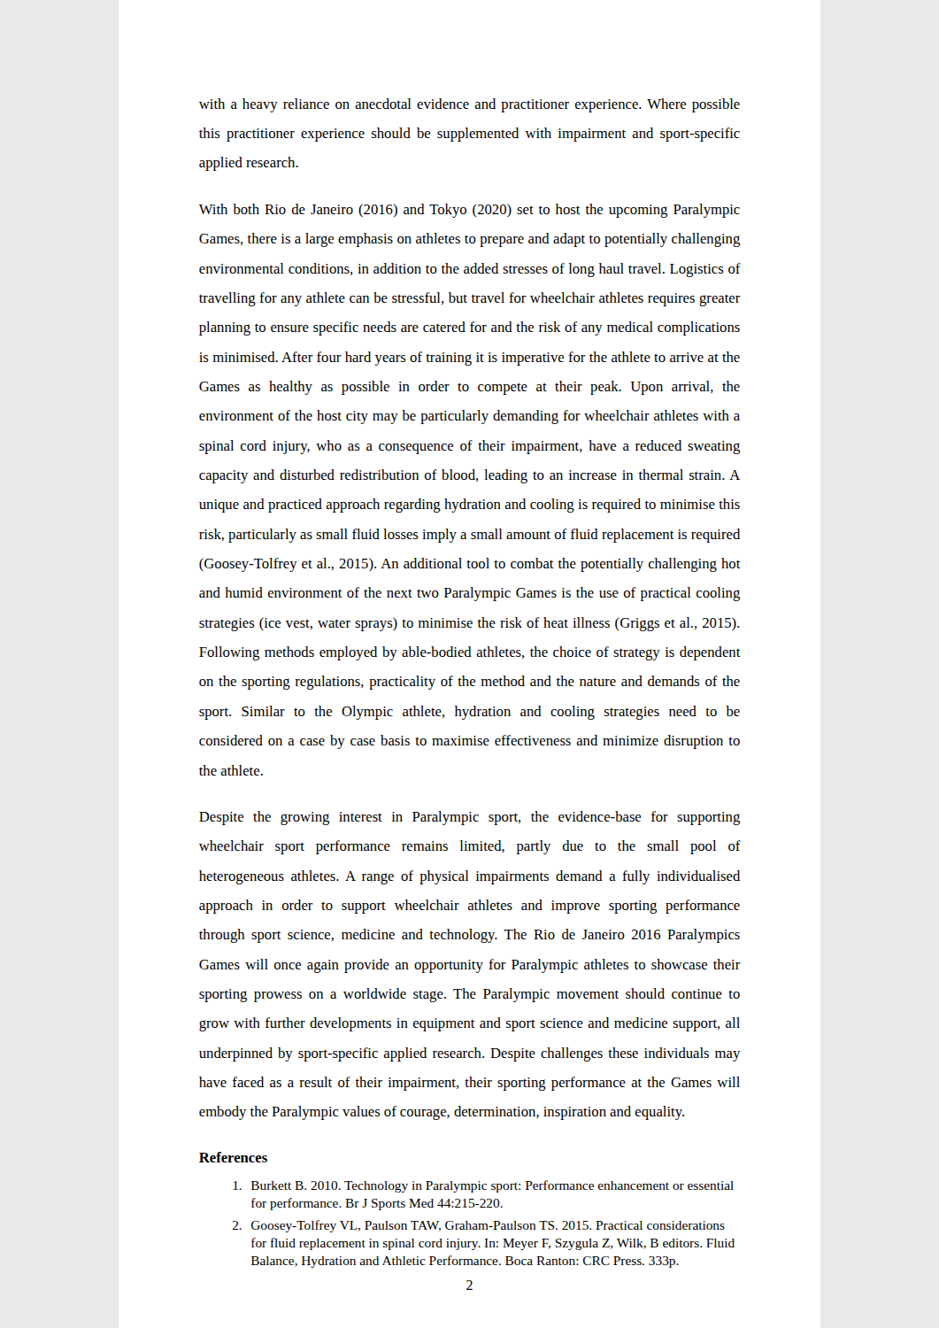with a heavy reliance on anecdotal evidence and practitioner experience. Where possible this practitioner experience should be supplemented with impairment and sport-specific applied research.
With both Rio de Janeiro (2016) and Tokyo (2020) set to host the upcoming Paralympic Games, there is a large emphasis on athletes to prepare and adapt to potentially challenging environmental conditions, in addition to the added stresses of long haul travel. Logistics of travelling for any athlete can be stressful, but travel for wheelchair athletes requires greater planning to ensure specific needs are catered for and the risk of any medical complications is minimised. After four hard years of training it is imperative for the athlete to arrive at the Games as healthy as possible in order to compete at their peak. Upon arrival, the environment of the host city may be particularly demanding for wheelchair athletes with a spinal cord injury, who as a consequence of their impairment, have a reduced sweating capacity and disturbed redistribution of blood, leading to an increase in thermal strain. A unique and practiced approach regarding hydration and cooling is required to minimise this risk, particularly as small fluid losses imply a small amount of fluid replacement is required (Goosey-Tolfrey et al., 2015). An additional tool to combat the potentially challenging hot and humid environment of the next two Paralympic Games is the use of practical cooling strategies (ice vest, water sprays) to minimise the risk of heat illness (Griggs et al., 2015). Following methods employed by able-bodied athletes, the choice of strategy is dependent on the sporting regulations, practicality of the method and the nature and demands of the sport. Similar to the Olympic athlete, hydration and cooling strategies need to be considered on a case by case basis to maximise effectiveness and minimize disruption to the athlete.
Despite the growing interest in Paralympic sport, the evidence-base for supporting wheelchair sport performance remains limited, partly due to the small pool of heterogeneous athletes. A range of physical impairments demand a fully individualised approach in order to support wheelchair athletes and improve sporting performance through sport science, medicine and technology. The Rio de Janeiro 2016 Paralympics Games will once again provide an opportunity for Paralympic athletes to showcase their sporting prowess on a worldwide stage. The Paralympic movement should continue to grow with further developments in equipment and sport science and medicine support, all underpinned by sport-specific applied research. Despite challenges these individuals may have faced as a result of their impairment, their sporting performance at the Games will embody the Paralympic values of courage, determination, inspiration and equality.
References
Burkett B. 2010. Technology in Paralympic sport: Performance enhancement or essential for performance. Br J Sports Med 44:215-220.
Goosey-Tolfrey VL, Paulson TAW, Graham-Paulson TS. 2015. Practical considerations for fluid replacement in spinal cord injury. In: Meyer F, Szygula Z, Wilk, B editors. Fluid Balance, Hydration and Athletic Performance. Boca Ranton: CRC Press. 333p.
2